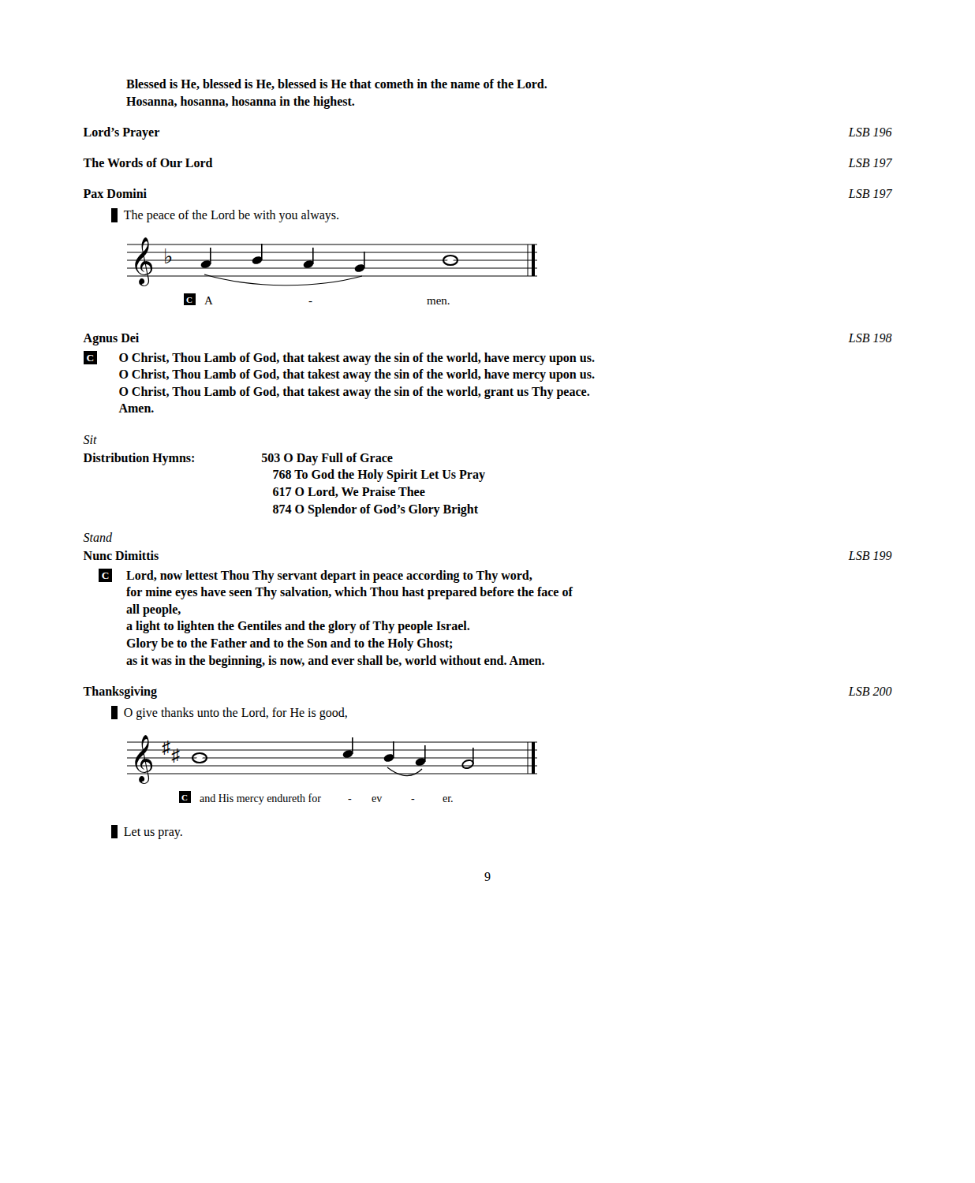Blessed is He, blessed is He, blessed is He that cometh in the name of the Lord.
Hosanna, hosanna, hosanna in the highest.
Lord’s Prayer LSB 196
The Words of Our Lord LSB 197
Pax Domini LSB 197
PThe peace of the Lord be with you always.
𝄞 ♭ A - men. C
Agnus Dei LSB 198
C
O Christ, Thou Lamb of God, that takest away the sin of the world, have mercy upon us.
O Christ, Thou Lamb of God, that takest away the sin of the world, have mercy upon us.
O Christ, Thou Lamb of God, that takest away the sin of the world, grant us Thy peace.
Amen.
Sit
Distribution Hymns:
503 O Day Full of Grace
768 To God the Holy Spirit Let Us Pray
617 O Lord, We Praise Thee
874 O Splendor of God’s Glory Bright
Stand
Nunc Dimittis LSB 199
C
Lord, now lettest Thou Thy servant depart in peace according to Thy word,
for mine eyes have seen Thy salvation, which Thou hast prepared before the face of
all people,
a light to lighten the Gentiles and the glory of Thy people Israel.
Glory be to the Father and to the Son and to the Holy Ghost;
as it was in the beginning, is now, and ever shall be, world without end. Amen.
Thanksgiving LSB 200
AO give thanks unto the Lord, for He is good,
𝄞 ♯ ♯ and His mercy endureth for - ev - er. C
ALet us pray.
9